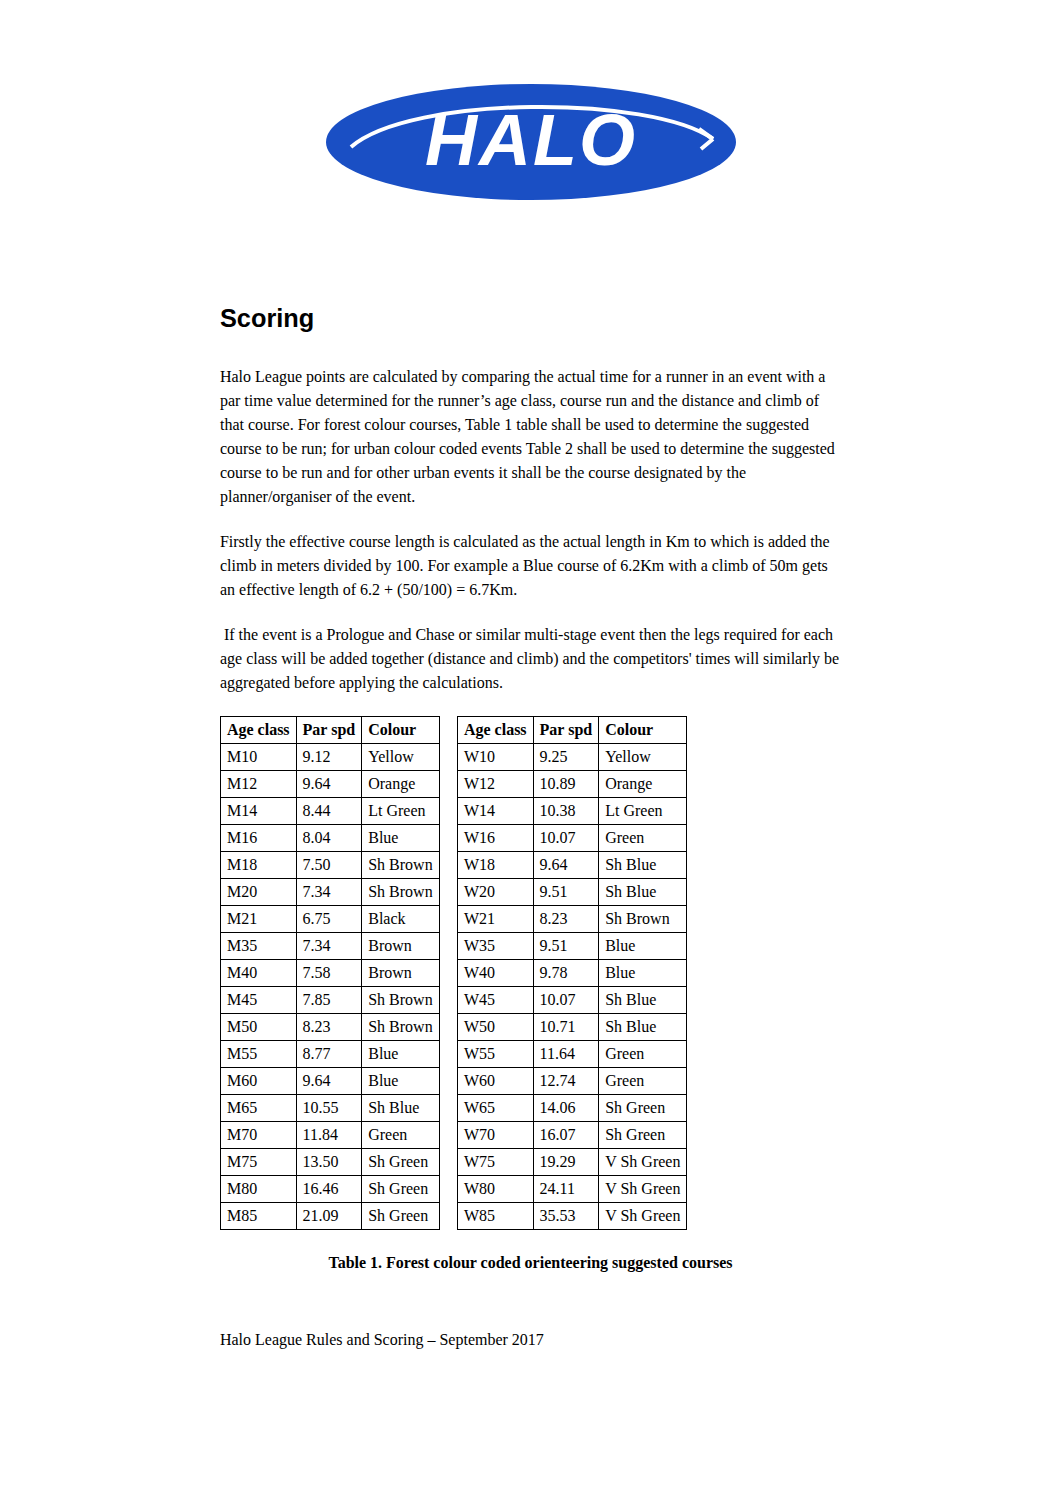HALO
Scoring
Halo League points are calculated by comparing the actual time for a runner in an event with a par time value determined for the runner’s age class, course run and the distance and climb of that course. For forest colour courses, Table 1 table shall be used to determine the suggested course to be run; for urban colour coded events Table 2 shall be used to determine the suggested course to be run and for other urban events it shall be the course designated by the planner/organiser of the event.
Firstly the effective course length is calculated as the actual length in Km to which is added the climb in meters divided by 100. For example a Blue course of 6.2Km with a climb of 50m gets an effective length of 6.2 + (50/100) = 6.7Km.
If the event is a Prologue and Chase or similar multi-stage event then the legs required for each age class will be added together (distance and climb) and the competitors' times will similarly be aggregated before applying the calculations.
| Age class | Par spd | Colour | | Age class | Par spd | Colour |
| --- | --- | --- | --- | --- | --- | --- |
| M10 | 9.12 | Yellow | | W10 | 9.25 | Yellow |
| M12 | 9.64 | Orange | | W12 | 10.89 | Orange |
| M14 | 8.44 | Lt Green | | W14 | 10.38 | Lt Green |
| M16 | 8.04 | Blue | | W16 | 10.07 | Green |
| M18 | 7.50 | Sh Brown | | W18 | 9.64 | Sh Blue |
| M20 | 7.34 | Sh Brown | | W20 | 9.51 | Sh Blue |
| M21 | 6.75 | Black | | W21 | 8.23 | Sh Brown |
| M35 | 7.34 | Brown | | W35 | 9.51 | Blue |
| M40 | 7.58 | Brown | | W40 | 9.78 | Blue |
| M45 | 7.85 | Sh Brown | | W45 | 10.07 | Sh Blue |
| M50 | 8.23 | Sh Brown | | W50 | 10.71 | Sh Blue |
| M55 | 8.77 | Blue | | W55 | 11.64 | Green |
| M60 | 9.64 | Blue | | W60 | 12.74 | Green |
| M65 | 10.55 | Sh Blue | | W65 | 14.06 | Sh Green |
| M70 | 11.84 | Green | | W70 | 16.07 | Sh Green |
| M75 | 13.50 | Sh Green | | W75 | 19.29 | V Sh Green |
| M80 | 16.46 | Sh Green | | W80 | 24.11 | V Sh Green |
| M85 | 21.09 | Sh Green | | W85 | 35.53 | V Sh Green |
Table 1. Forest colour coded orienteering suggested courses
Halo League Rules and Scoring – September 2017